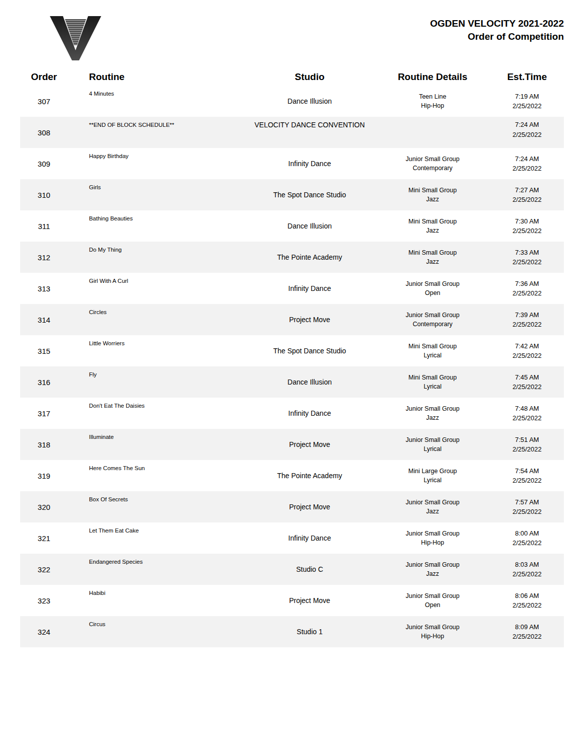OGDEN VELOCITY 2021-2022
Order of Competition
| Order | Routine | Studio | Routine Details | Est.Time |
| --- | --- | --- | --- | --- |
| 307 | 4 Minutes | Dance Illusion | Teen Line Hip-Hop | 7:19 AM 2/25/2022 |
| 308 | **END OF BLOCK SCHEDULE** | VELOCITY DANCE CONVENTION | | 7:24 AM 2/25/2022 |
| 309 | Happy Birthday | Infinity Dance | Junior Small Group Contemporary | 7:24 AM 2/25/2022 |
| 310 | Girls | The Spot Dance Studio | Mini Small Group Jazz | 7:27 AM 2/25/2022 |
| 311 | Bathing Beauties | Dance Illusion | Mini Small Group Jazz | 7:30 AM 2/25/2022 |
| 312 | Do My Thing | The Pointe Academy | Mini Small Group Jazz | 7:33 AM 2/25/2022 |
| 313 | Girl With A Curl | Infinity Dance | Junior Small Group Open | 7:36 AM 2/25/2022 |
| 314 | Circles | Project Move | Junior Small Group Contemporary | 7:39 AM 2/25/2022 |
| 315 | Little Worriers | The Spot Dance Studio | Mini Small Group Lyrical | 7:42 AM 2/25/2022 |
| 316 | Fly | Dance Illusion | Mini Small Group Lyrical | 7:45 AM 2/25/2022 |
| 317 | Don't Eat The Daisies | Infinity Dance | Junior Small Group Jazz | 7:48 AM 2/25/2022 |
| 318 | Illuminate | Project Move | Junior Small Group Lyrical | 7:51 AM 2/25/2022 |
| 319 | Here Comes The Sun | The Pointe Academy | Mini Large Group Lyrical | 7:54 AM 2/25/2022 |
| 320 | Box Of Secrets | Project Move | Junior Small Group Jazz | 7:57 AM 2/25/2022 |
| 321 | Let Them Eat Cake | Infinity Dance | Junior Small Group Hip-Hop | 8:00 AM 2/25/2022 |
| 322 | Endangered Species | Studio C | Junior Small Group Jazz | 8:03 AM 2/25/2022 |
| 323 | Habibi | Project Move | Junior Small Group Open | 8:06 AM 2/25/2022 |
| 324 | Circus | Studio 1 | Junior Small Group Hip-Hop | 8:09 AM 2/25/2022 |